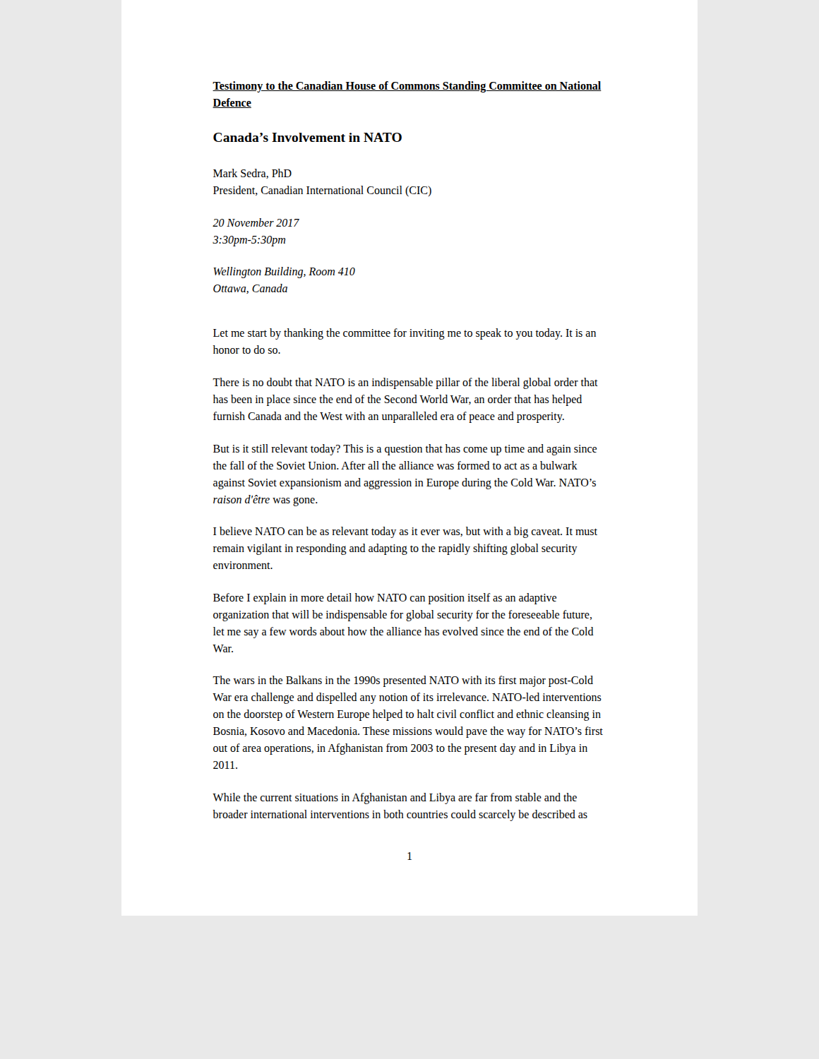Testimony to the Canadian House of Commons Standing Committee on National Defence
Canada’s Involvement in NATO
Mark Sedra, PhD
President, Canadian International Council (CIC)
20 November 2017
3:30pm-5:30pm
Wellington Building, Room 410
Ottawa, Canada
Let me start by thanking the committee for inviting me to speak to you today. It is an honor to do so.
There is no doubt that NATO is an indispensable pillar of the liberal global order that has been in place since the end of the Second World War, an order that has helped furnish Canada and the West with an unparalleled era of peace and prosperity.
But is it still relevant today? This is a question that has come up time and again since the fall of the Soviet Union. After all the alliance was formed to act as a bulwark against Soviet expansionism and aggression in Europe during the Cold War. NATO’s raison d'être was gone.
I believe NATO can be as relevant today as it ever was, but with a big caveat. It must remain vigilant in responding and adapting to the rapidly shifting global security environment.
Before I explain in more detail how NATO can position itself as an adaptive organization that will be indispensable for global security for the foreseeable future, let me say a few words about how the alliance has evolved since the end of the Cold War.
The wars in the Balkans in the 1990s presented NATO with its first major post-Cold War era challenge and dispelled any notion of its irrelevance. NATO-led interventions on the doorstep of Western Europe helped to halt civil conflict and ethnic cleansing in Bosnia, Kosovo and Macedonia. These missions would pave the way for NATO’s first out of area operations, in Afghanistan from 2003 to the present day and in Libya in 2011.
While the current situations in Afghanistan and Libya are far from stable and the broader international interventions in both countries could scarcely be described as
1